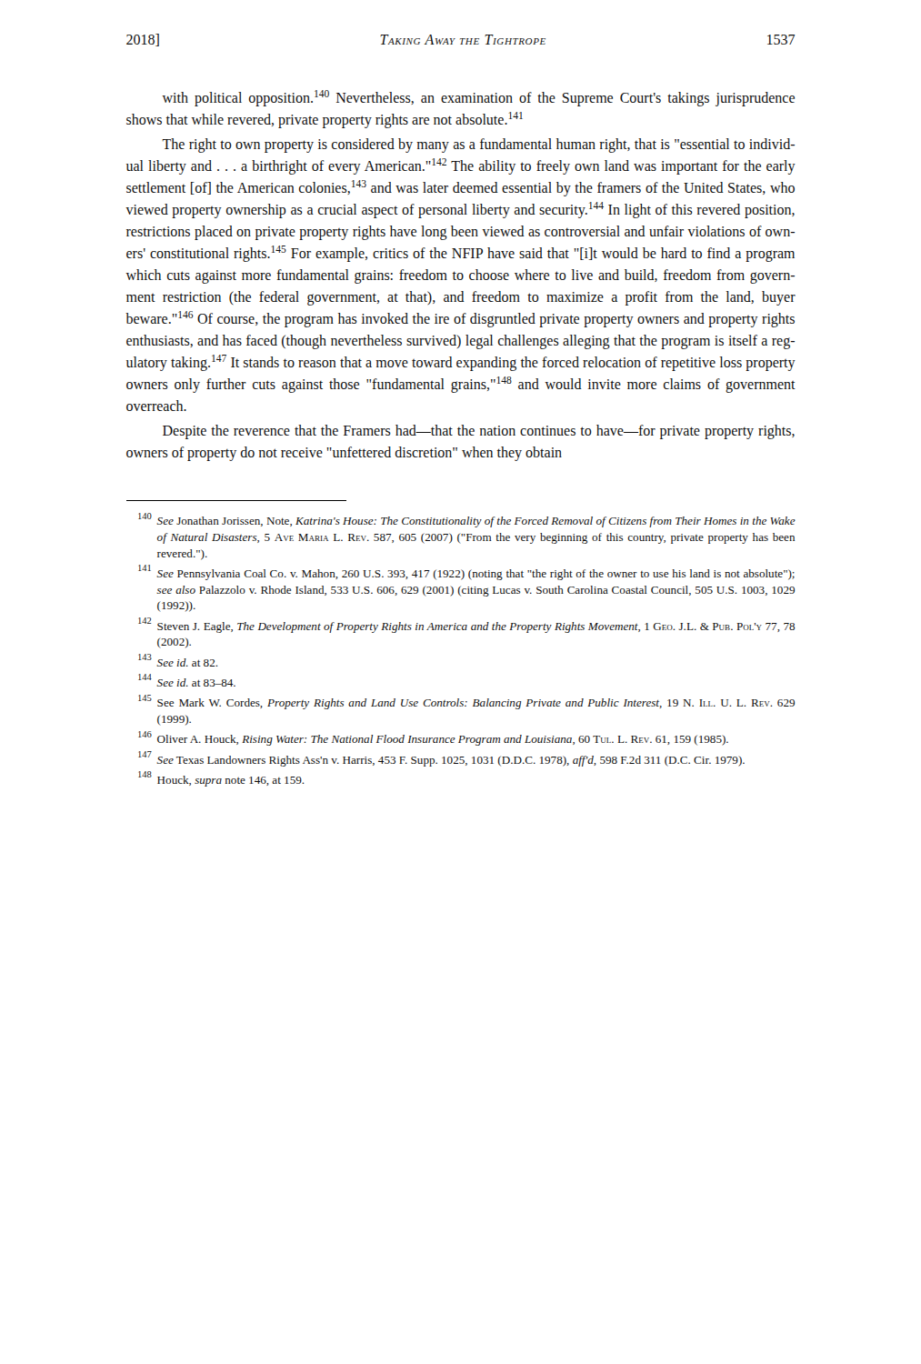2018] Taking Away the Tightrope 1537
with political opposition.140 Nevertheless, an examination of the Supreme Court's takings jurisprudence shows that while revered, private property rights are not absolute.141
The right to own property is considered by many as a fundamental human right, that is "essential to individual liberty and . . . a birthright of every American."142 The ability to freely own land was important for the early settlement [of] the American colonies,143 and was later deemed essential by the framers of the United States, who viewed property ownership as a crucial aspect of personal liberty and security.144 In light of this revered position, restrictions placed on private property rights have long been viewed as controversial and unfair violations of owners' constitutional rights.145 For example, critics of the NFIP have said that "[i]t would be hard to find a program which cuts against more fundamental grains: freedom to choose where to live and build, freedom from government restriction (the federal government, at that), and freedom to maximize a profit from the land, buyer beware."146 Of course, the program has invoked the ire of disgruntled private property owners and property rights enthusiasts, and has faced (though nevertheless survived) legal challenges alleging that the program is itself a regulatory taking.147 It stands to reason that a move toward expanding the forced relocation of repetitive loss property owners only further cuts against those "fundamental grains,"148 and would invite more claims of government overreach.
Despite the reverence that the Framers had—that the nation continues to have—for private property rights, owners of property do not receive "unfettered discretion" when they obtain
See Jonathan Jorissen, Note, Katrina's House: The Constitutionality of the Forced Removal of Citizens from Their Homes in the Wake of Natural Disasters, 5 Ave Maria L. Rev. 587, 605 (2007) ("From the very beginning of this country, private property has been revered.").
See Pennsylvania Coal Co. v. Mahon, 260 U.S. 393, 417 (1922) (noting that "the right of the owner to use his land is not absolute"); see also Palazzolo v. Rhode Island, 533 U.S. 606, 629 (2001) (citing Lucas v. South Carolina Coastal Council, 505 U.S. 1003, 1029 (1992)).
Steven J. Eagle, The Development of Property Rights in America and the Property Rights Movement, 1 Geo. J.L. & Pub. Pol'y 77, 78 (2002).
See id. at 82.
See id. at 83–84.
See Mark W. Cordes, Property Rights and Land Use Controls: Balancing Private and Public Interest, 19 N. Ill. U. L. Rev. 629 (1999).
Oliver A. Houck, Rising Water: The National Flood Insurance Program and Louisiana, 60 Tul. L. Rev. 61, 159 (1985).
See Texas Landowners Rights Ass'n v. Harris, 453 F. Supp. 1025, 1031 (D.D.C. 1978), aff'd, 598 F.2d 311 (D.C. Cir. 1979).
Houck, supra note 146, at 159.